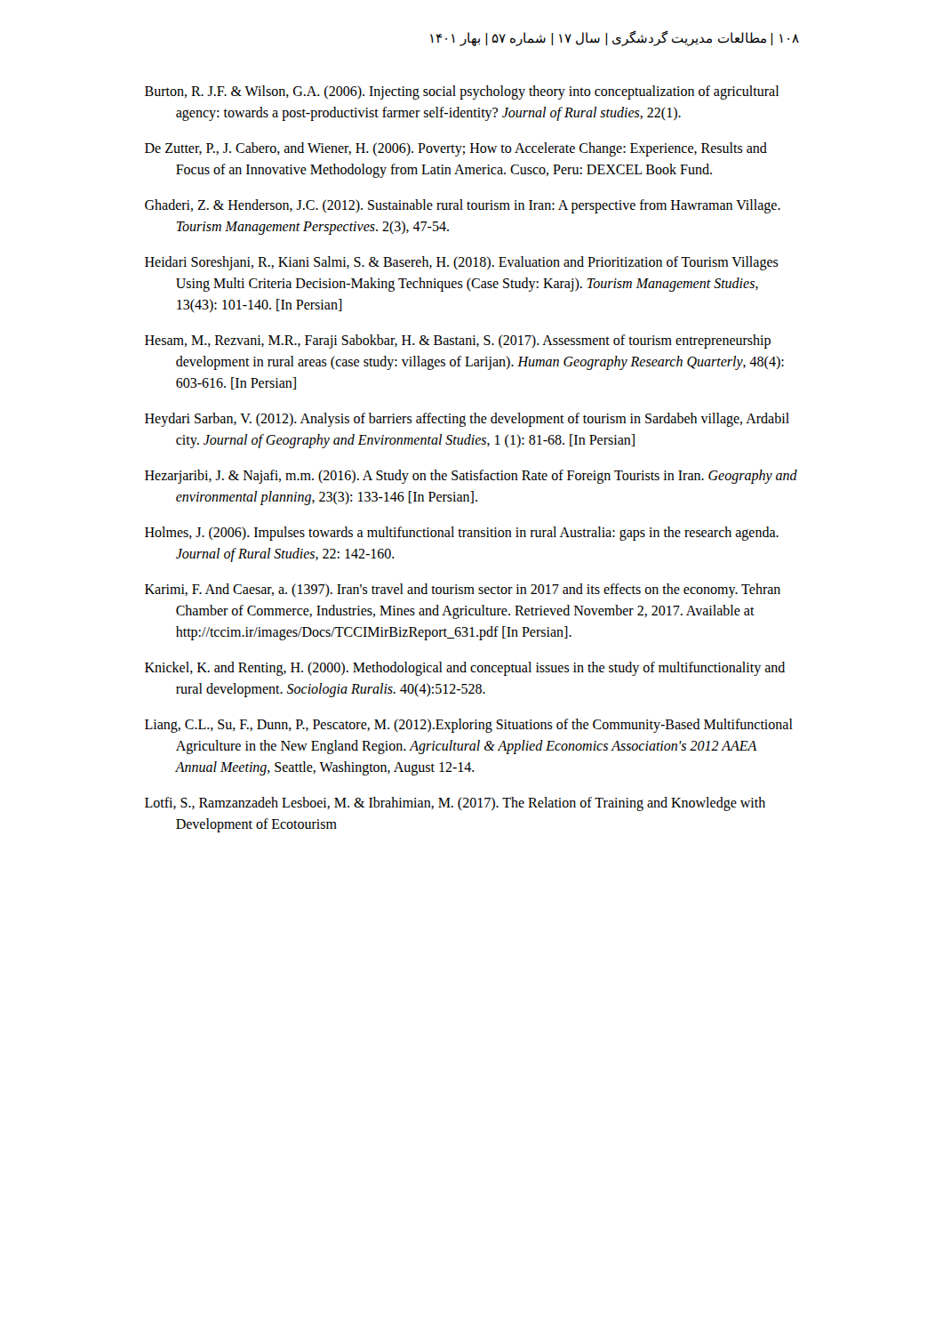۱۰۸ | مطالعات مدیریت گردشگری | سال ۱۷ | شماره ۵۷ | بهار ۱۴۰۱
Burton, R. J.F. & Wilson, G.A. (2006). Injecting social psychology theory into conceptualization of agricultural agency: towards a post-productivist farmer self-identity? Journal of Rural studies, 22(1).
De Zutter, P., J. Cabero, and Wiener, H. (2006). Poverty; How to Accelerate Change: Experience, Results and Focus of an Innovative Methodology from Latin America. Cusco, Peru: DEXCEL Book Fund.
Ghaderi, Z. & Henderson, J.C. (2012). Sustainable rural tourism in Iran: A perspective from Hawraman Village. Tourism Management Perspectives. 2(3), 47-54.
Heidari Soreshjani, R., Kiani Salmi, S. & Basereh, H. (2018). Evaluation and Prioritization of Tourism Villages Using Multi Criteria Decision-Making Techniques (Case Study: Karaj). Tourism Management Studies, 13(43): 101-140. [In Persian]
Hesam, M., Rezvani, M.R., Faraji Sabokbar, H. & Bastani, S. (2017). Assessment of tourism entrepreneurship development in rural areas (case study: villages of Larijan). Human Geography Research Quarterly, 48(4): 603-616. [In Persian]
Heydari Sarban, V. (2012). Analysis of barriers affecting the development of tourism in Sardabeh village, Ardabil city. Journal of Geography and Environmental Studies, 1 (1): 81-68. [In Persian]
Hezarjaribi, J. & Najafi, m.m. (2016). A Study on the Satisfaction Rate of Foreign Tourists in Iran. Geography and environmental planning, 23(3): 133-146 [In Persian].
Holmes, J. (2006). Impulses towards a multifunctional transition in rural Australia: gaps in the research agenda. Journal of Rural Studies, 22: 142-160.
Karimi, F. And Caesar, a. (1397). Iran's travel and tourism sector in 2017 and its effects on the economy. Tehran Chamber of Commerce, Industries, Mines and Agriculture. Retrieved November 2, 2017. Available at http://tccim.ir/images/Docs/TCCIMirBizReport_631.pdf [In Persian].
Knickel, K. and Renting, H. (2000). Methodological and conceptual issues in the study of multifunctionality and rural development. Sociologia Ruralis. 40(4):512-528.
Liang, C.L., Su, F., Dunn, P., Pescatore, M. (2012).Exploring Situations of the Community-Based Multifunctional Agriculture in the New England Region. Agricultural & Applied Economics Association's 2012 AAEA Annual Meeting, Seattle, Washington, August 12-14.
Lotfi, S., Ramzanzadeh Lesboei, M. & Ibrahimian, M. (2017). The Relation of Training and Knowledge with Development of Ecotourism